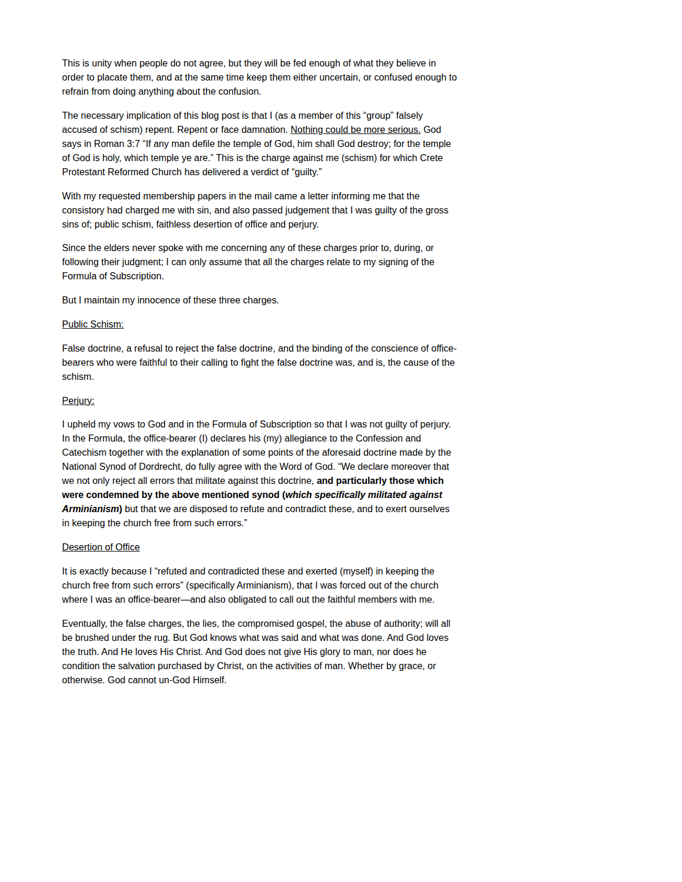This is unity when people do not agree, but they will be fed enough of what they believe in order to placate them, and at the same time keep them either uncertain, or confused enough to refrain from doing anything about the confusion.
The necessary implication of this blog post is that I (as a member of this “group” falsely accused of schism) repent. Repent or face damnation. Nothing could be more serious. God says in Roman 3:7 “If any man defile the temple of God, him shall God destroy; for the temple of God is holy, which temple ye are.” This is the charge against me (schism) for which Crete Protestant Reformed Church has delivered a verdict of “guilty.”
With my requested membership papers in the mail came a letter informing me that the consistory had charged me with sin, and also passed judgement that I was guilty of the gross sins of; public schism, faithless desertion of office and perjury.
Since the elders never spoke with me concerning any of these charges prior to, during, or following their judgment; I can only assume that all the charges relate to my signing of the Formula of Subscription.
But I maintain my innocence of these three charges.
Public Schism:
False doctrine, a refusal to reject the false doctrine, and the binding of the conscience of office-bearers who were faithful to their calling to fight the false doctrine was, and is, the cause of the schism.
Perjury:
I upheld my vows to God and in the Formula of Subscription so that I was not guilty of perjury. In the Formula, the office-bearer (I) declares his (my) allegiance to the Confession and Catechism together with the explanation of some points of the aforesaid doctrine made by the National Synod of Dordrecht, do fully agree with the Word of God. “We declare moreover that we not only reject all errors that militate against this doctrine, and particularly those which were condemned by the above mentioned synod (which specifically militated against Arminianism) but that we are disposed to refute and contradict these, and to exert ourselves in keeping the church free from such errors.”
Desertion of Office
It is exactly because I “refuted and contradicted these and exerted (myself) in keeping the church free from such errors” (specifically Arminianism), that I was forced out of the church where I was an office-bearer—and also obligated to call out the faithful members with me.
Eventually, the false charges, the lies, the compromised gospel, the abuse of authority; will all be brushed under the rug. But God knows what was said and what was done. And God loves the truth. And He loves His Christ. And God does not give His glory to man, nor does he condition the salvation purchased by Christ, on the activities of man. Whether by grace, or otherwise. God cannot un-God Himself.